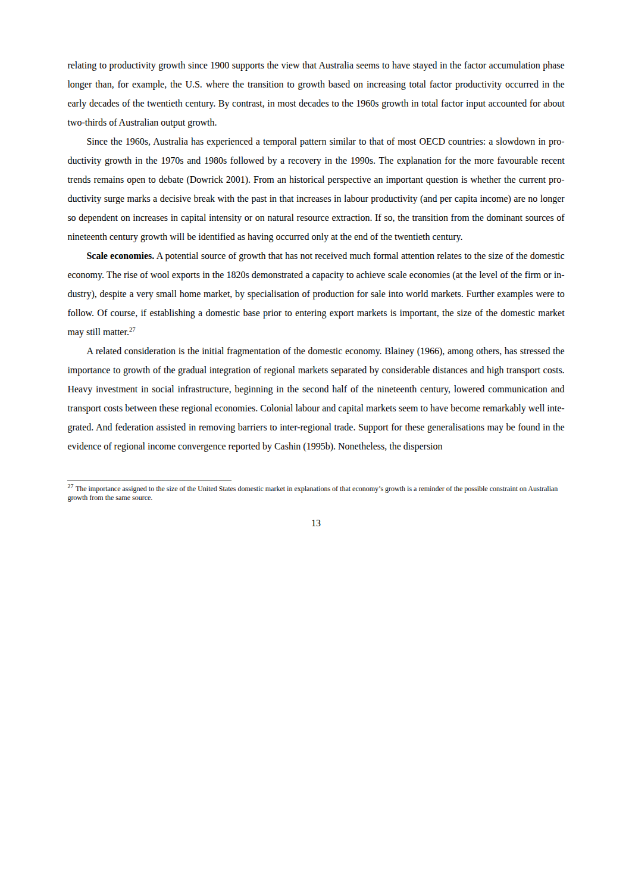relating to productivity growth since 1900 supports the view that Australia seems to have stayed in the factor accumulation phase longer than, for example, the U.S. where the transition to growth based on increasing total factor productivity occurred in the early decades of the twentieth century. By contrast, in most decades to the 1960s growth in total factor input accounted for about two-thirds of Australian output growth.
Since the 1960s, Australia has experienced a temporal pattern similar to that of most OECD countries: a slowdown in productivity growth in the 1970s and 1980s followed by a recovery in the 1990s. The explanation for the more favourable recent trends remains open to debate (Dowrick 2001). From an historical perspective an important question is whether the current productivity surge marks a decisive break with the past in that increases in labour productivity (and per capita income) are no longer so dependent on increases in capital intensity or on natural resource extraction. If so, the transition from the dominant sources of nineteenth century growth will be identified as having occurred only at the end of the twentieth century.
Scale economies. A potential source of growth that has not received much formal attention relates to the size of the domestic economy. The rise of wool exports in the 1820s demonstrated a capacity to achieve scale economies (at the level of the firm or industry), despite a very small home market, by specialisation of production for sale into world markets. Further examples were to follow. Of course, if establishing a domestic base prior to entering export markets is important, the size of the domestic market may still matter.27
A related consideration is the initial fragmentation of the domestic economy. Blainey (1966), among others, has stressed the importance to growth of the gradual integration of regional markets separated by considerable distances and high transport costs. Heavy investment in social infrastructure, beginning in the second half of the nineteenth century, lowered communication and transport costs between these regional economies. Colonial labour and capital markets seem to have become remarkably well integrated. And federation assisted in removing barriers to inter-regional trade. Support for these generalisations may be found in the evidence of regional income convergence reported by Cashin (1995b). Nonetheless, the dispersion
27The importance assigned to the size of the United States domestic market in explanations of that economy’s growth is a reminder of the possible constraint on Australian growth from the same source.
13